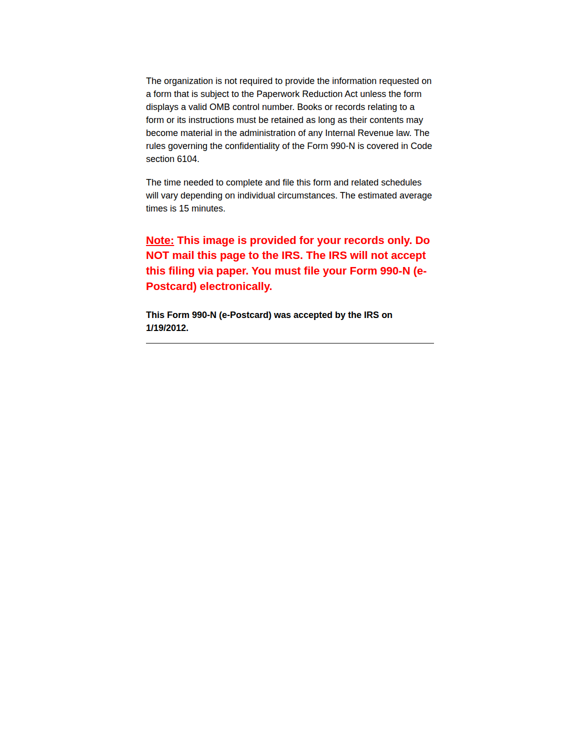The organization is not required to provide the information requested on a form that is subject to the Paperwork Reduction Act unless the form displays a valid OMB control number. Books or records relating to a form or its instructions must be retained as long as their contents may become material in the administration of any Internal Revenue law. The rules governing the confidentiality of the Form 990-N is covered in Code section 6104.
The time needed to complete and file this form and related schedules will vary depending on individual circumstances. The estimated average times is 15 minutes.
Note: This image is provided for your records only. Do NOT mail this page to the IRS. The IRS will not accept this filing via paper. You must file your Form 990-N (e-Postcard) electronically.
This Form 990-N (e-Postcard) was accepted by the IRS on 1/19/2012.